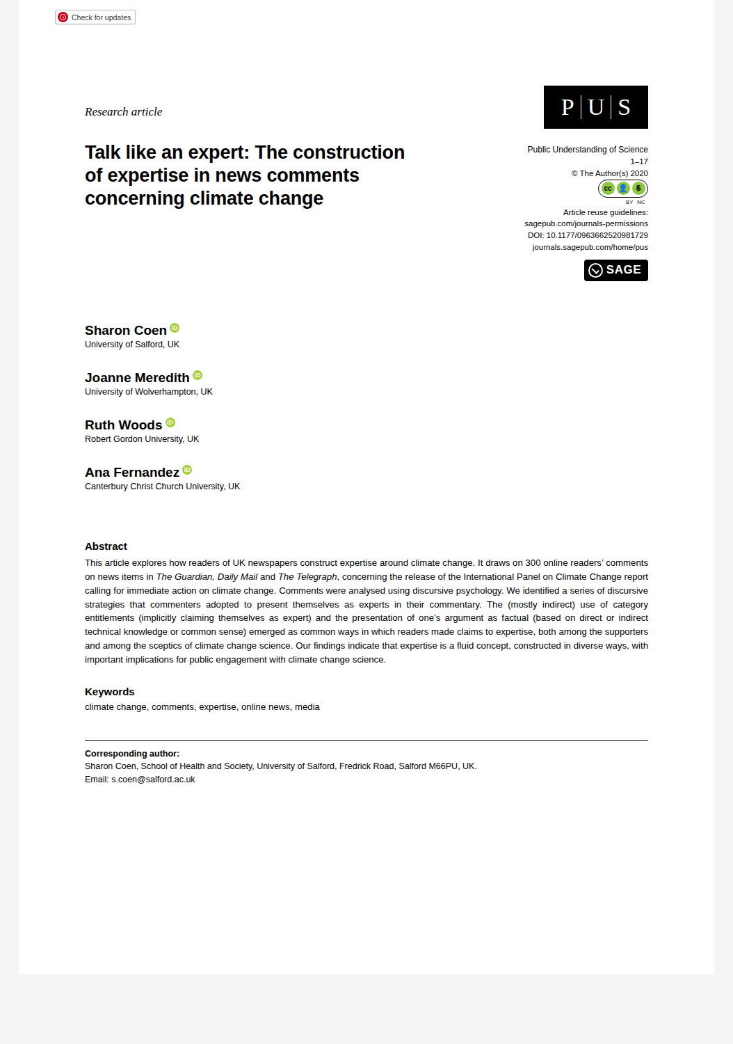Check for updates
Research article
PUS
Talk like an expert: The construction of expertise in news comments concerning climate change
Public Understanding of Science
1–17
© The Author(s) 2020
BY NC
Article reuse guidelines:
sagepub.com/journals-permissions
DOI: 10.1177/0963662520981729
journals.sagepub.com/home/pus
SAGE
Sharon CoeniD
University of Salford, UK
Joanne MeredithiD
University of Wolverhampton, UK
Ruth WoodsiD
Robert Gordon University, UK
Ana FernandeziD
Canterbury Christ Church University, UK
Abstract
This article explores how readers of UK newspapers construct expertise around climate change. It draws on 300 online readers’ comments on news items in The Guardian, Daily Mail and The Telegraph, concerning the release of the International Panel on Climate Change report calling for immediate action on climate change. Comments were analysed using discursive psychology. We identified a series of discursive strategies that commenters adopted to present themselves as experts in their commentary. The (mostly indirect) use of category entitlements (implicitly claiming themselves as expert) and the presentation of one’s argument as factual (based on direct or indirect technical knowledge or common sense) emerged as common ways in which readers made claims to expertise, both among the supporters and among the sceptics of climate change science. Our findings indicate that expertise is a fluid concept, constructed in diverse ways, with important implications for public engagement with climate change science.
Keywords
climate change, comments, expertise, online news, media
Corresponding author:
Sharon Coen, School of Health and Society, University of Salford, Fredrick Road, Salford M66PU, UK.
Email: s.coen@salford.ac.uk